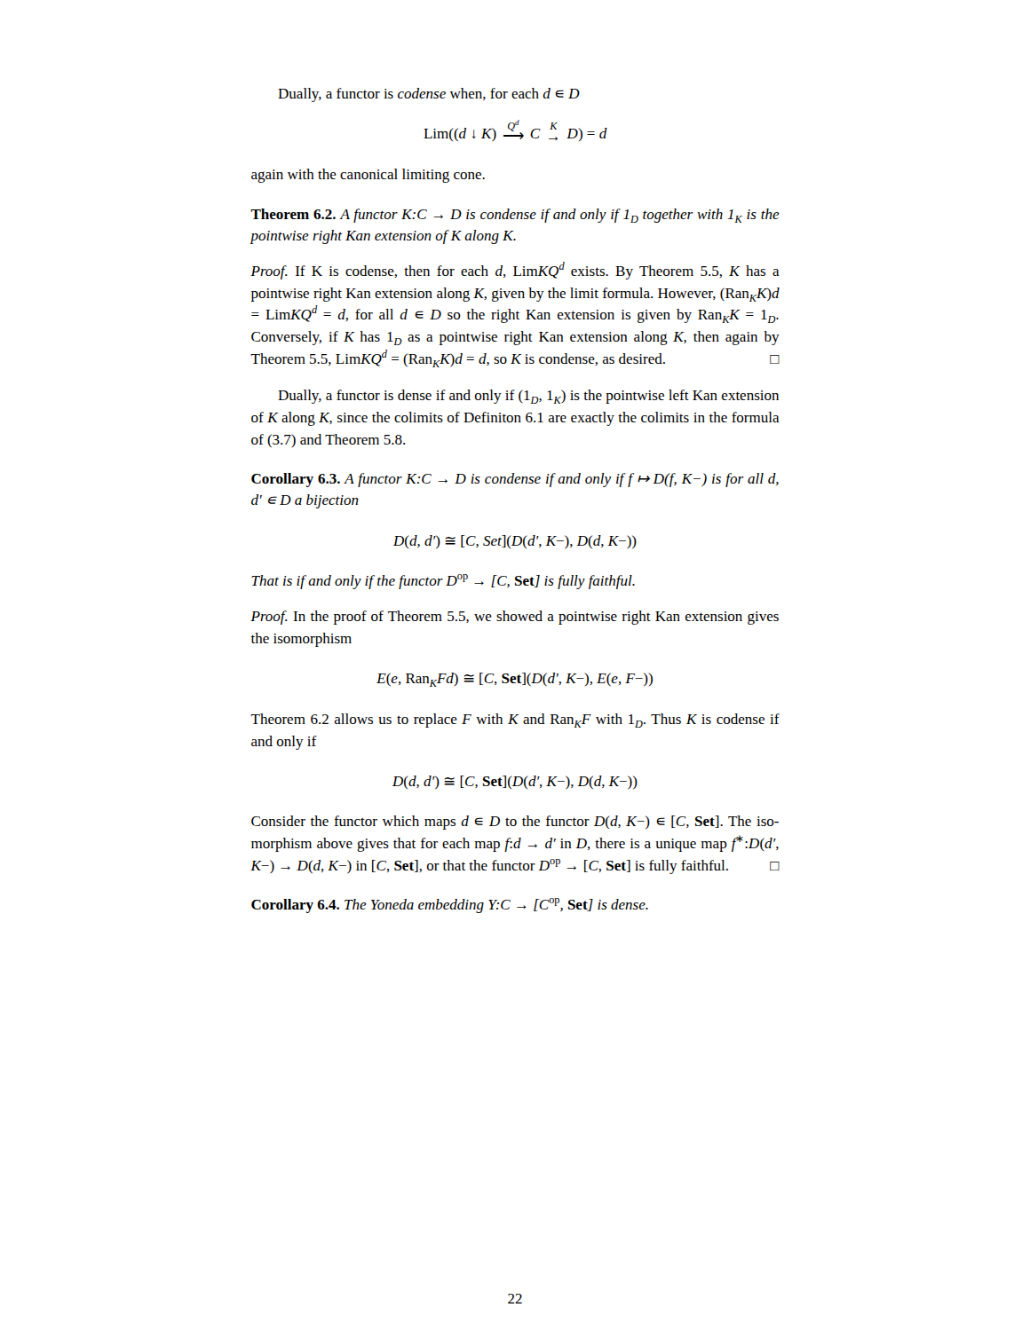Dually, a functor is codense when, for each d ∊ D
Lim((d ↓ K) Qd⟶ C K→ D) = d
again with the canonical limiting cone.
Theorem 6.2. A functor K:C → D is condense if and only if 1D together with 1K is the pointwise right Kan extension of K along K.
Proof. If K is codense, then for each d, Lim KQd exists. By Theorem 5.5, K has a pointwise right Kan extension along K, given by the limit formula. However, (RanKK)d = Lim KQd = d, for all d ∊ D so the right Kan extension is given by RanKK = 1D. Conversely, if K has 1D as a pointwise right Kan extension along K, then again by Theorem 5.5, Lim KQd = (RanKK)d = d, so K is condense, as desired.
Dually, a functor is dense if and only if (1D, 1K) is the pointwise left Kan extension of K along K, since the colimits of Definiton 6.1 are exactly the colimits in the formula of (3.7) and Theorem 5.8.
Corollary 6.3. A functor K:C → D is condense if and only if f ↦ D(f, K−) is for all d, d′ ∊ D a bijection
D(d, d′) ≅ [C, Set](D(d′, K−), D(d, K−))
That is if and only if the functor Dop → [C, Set] is fully faithful.
Proof. In the proof of Theorem 5.5, we showed a pointwise right Kan extension gives the isomorphism
E(e, RanKFd) ≅ [C, Set](D(d′, K−), E(e, F−))
Theorem 6.2 allows us to replace F with K and RanKF with 1D. Thus K is codense if and only if
D(d, d′) ≅ [C, Set](D(d′, K−), D(d, K−))
Consider the functor which maps d ∊ D to the functor D(d, K−) ∊ [C, Set]. The isomorphism above gives that for each map f:d → d′ in D, there is a unique map f∗:D(d′, K−) → D(d, K−) in [C, Set], or that the functor Dop → [C, Set] is fully faithful.
Corollary 6.4. The Yoneda embedding Y:C → [Cop, Set] is dense.
22